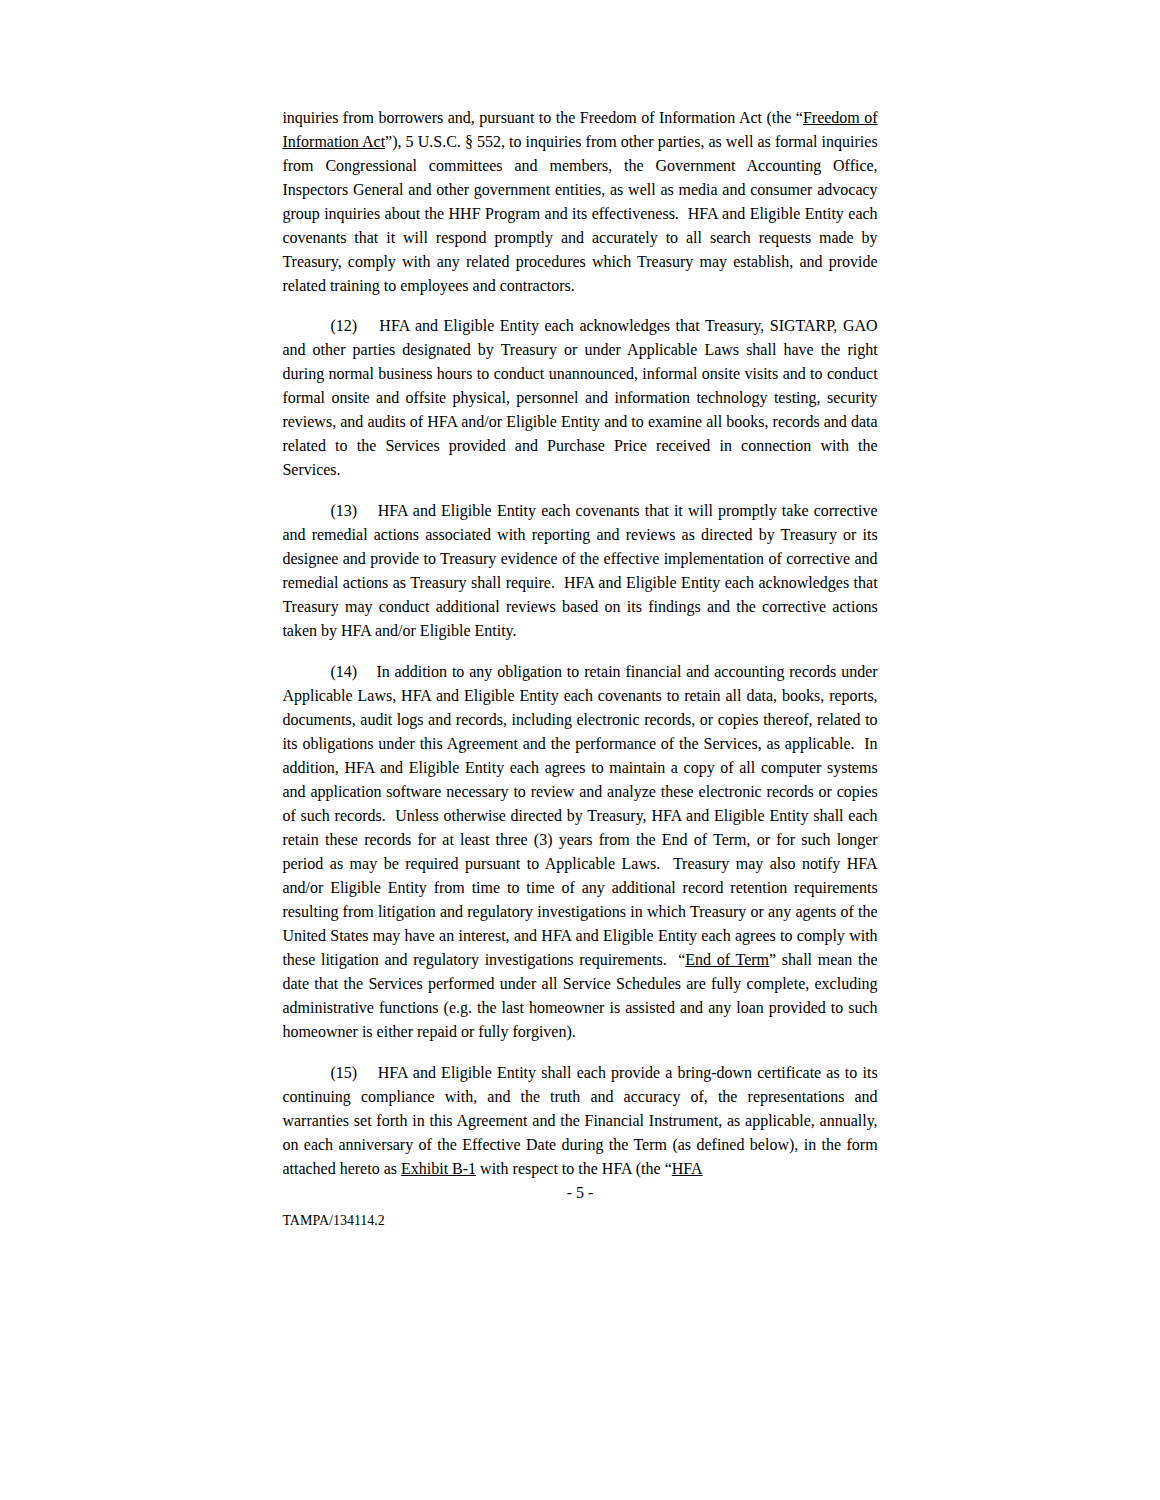inquiries from borrowers and, pursuant to the Freedom of Information Act (the “Freedom of Information Act”), 5 U.S.C. § 552, to inquiries from other parties, as well as formal inquiries from Congressional committees and members, the Government Accounting Office, Inspectors General and other government entities, as well as media and consumer advocacy group inquiries about the HHF Program and its effectiveness. HFA and Eligible Entity each covenants that it will respond promptly and accurately to all search requests made by Treasury, comply with any related procedures which Treasury may establish, and provide related training to employees and contractors.
(12) HFA and Eligible Entity each acknowledges that Treasury, SIGTARP, GAO and other parties designated by Treasury or under Applicable Laws shall have the right during normal business hours to conduct unannounced, informal onsite visits and to conduct formal onsite and offsite physical, personnel and information technology testing, security reviews, and audits of HFA and/or Eligible Entity and to examine all books, records and data related to the Services provided and Purchase Price received in connection with the Services.
(13) HFA and Eligible Entity each covenants that it will promptly take corrective and remedial actions associated with reporting and reviews as directed by Treasury or its designee and provide to Treasury evidence of the effective implementation of corrective and remedial actions as Treasury shall require. HFA and Eligible Entity each acknowledges that Treasury may conduct additional reviews based on its findings and the corrective actions taken by HFA and/or Eligible Entity.
(14) In addition to any obligation to retain financial and accounting records under Applicable Laws, HFA and Eligible Entity each covenants to retain all data, books, reports, documents, audit logs and records, including electronic records, or copies thereof, related to its obligations under this Agreement and the performance of the Services, as applicable. In addition, HFA and Eligible Entity each agrees to maintain a copy of all computer systems and application software necessary to review and analyze these electronic records or copies of such records. Unless otherwise directed by Treasury, HFA and Eligible Entity shall each retain these records for at least three (3) years from the End of Term, or for such longer period as may be required pursuant to Applicable Laws. Treasury may also notify HFA and/or Eligible Entity from time to time of any additional record retention requirements resulting from litigation and regulatory investigations in which Treasury or any agents of the United States may have an interest, and HFA and Eligible Entity each agrees to comply with these litigation and regulatory investigations requirements. “End of Term” shall mean the date that the Services performed under all Service Schedules are fully complete, excluding administrative functions (e.g. the last homeowner is assisted and any loan provided to such homeowner is either repaid or fully forgiven).
(15) HFA and Eligible Entity shall each provide a bring-down certificate as to its continuing compliance with, and the truth and accuracy of, the representations and warranties set forth in this Agreement and the Financial Instrument, as applicable, annually, on each anniversary of the Effective Date during the Term (as defined below), in the form attached hereto as Exhibit B-1 with respect to the HFA (the “HFA
- 5 -
TAMPA/134114.2